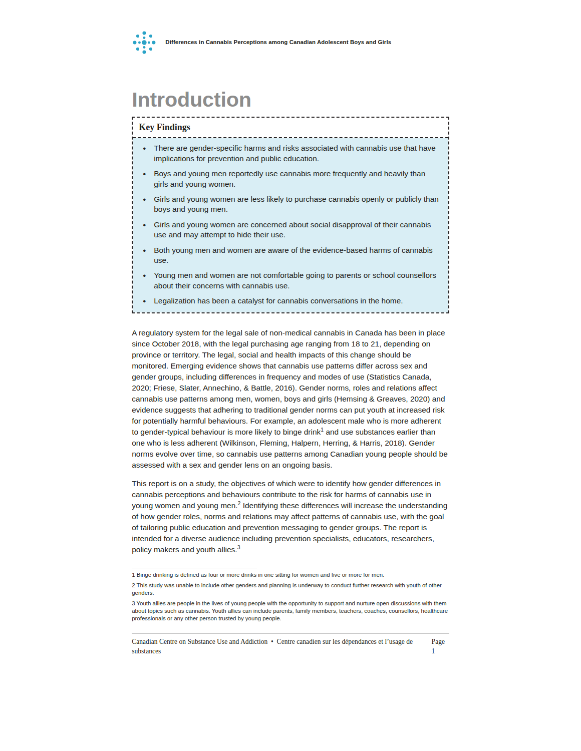Differences in Cannabis Perceptions among Canadian Adolescent Boys and Girls
Introduction
Key Findings
There are gender-specific harms and risks associated with cannabis use that have implications for prevention and public education.
Boys and young men reportedly use cannabis more frequently and heavily than girls and young women.
Girls and young women are less likely to purchase cannabis openly or publicly than boys and young men.
Girls and young women are concerned about social disapproval of their cannabis use and may attempt to hide their use.
Both young men and women are aware of the evidence-based harms of cannabis use.
Young men and women are not comfortable going to parents or school counsellors about their concerns with cannabis use.
Legalization has been a catalyst for cannabis conversations in the home.
A regulatory system for the legal sale of non-medical cannabis in Canada has been in place since October 2018, with the legal purchasing age ranging from 18 to 21, depending on province or territory. The legal, social and health impacts of this change should be monitored. Emerging evidence shows that cannabis use patterns differ across sex and gender groups, including differences in frequency and modes of use (Statistics Canada, 2020; Friese, Slater, Annechino, & Battle, 2016). Gender norms, roles and relations affect cannabis use patterns among men, women, boys and girls (Hemsing & Greaves, 2020) and evidence suggests that adhering to traditional gender norms can put youth at increased risk for potentially harmful behaviours. For example, an adolescent male who is more adherent to gender-typical behaviour is more likely to binge drink1 and use substances earlier than one who is less adherent (Wilkinson, Fleming, Halpern, Herring, & Harris, 2018). Gender norms evolve over time, so cannabis use patterns among Canadian young people should be assessed with a sex and gender lens on an ongoing basis.
This report is on a study, the objectives of which were to identify how gender differences in cannabis perceptions and behaviours contribute to the risk for harms of cannabis use in young women and young men.2 Identifying these differences will increase the understanding of how gender roles, norms and relations may affect patterns of cannabis use, with the goal of tailoring public education and prevention messaging to gender groups. The report is intended for a diverse audience including prevention specialists, educators, researchers, policy makers and youth allies.3
1 Binge drinking is defined as four or more drinks in one sitting for women and five or more for men.
2 This study was unable to include other genders and planning is underway to conduct further research with youth of other genders.
3 Youth allies are people in the lives of young people with the opportunity to support and nurture open discussions with them about topics such as cannabis. Youth allies can include parents, family members, teachers, coaches, counsellors, healthcare professionals or any other person trusted by young people.
Canadian Centre on Substance Use and Addiction • Centre canadien sur les dépendances et l’usage de substances
Page 1